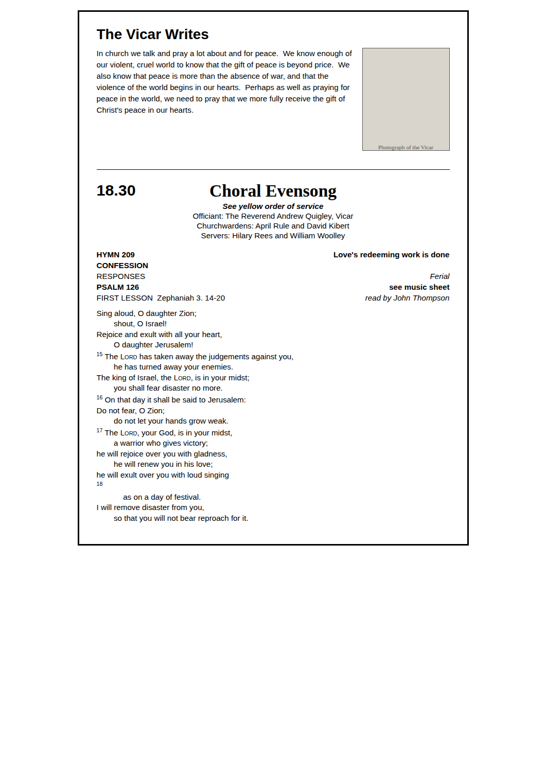The Vicar Writes
Photograph of the Vicar
In church we talk and pray a lot about and for peace. We know enough of our violent, cruel world to know that the gift of peace is beyond price. We also know that peace is more than the absence of war, and that the violence of the world begins in our hearts. Perhaps as well as praying for peace in the world, we need to pray that we more fully receive the gift of Christ's peace in our hearts.
18.30
Choral Evensong
See yellow order of service
Officiant: The Reverend Andrew Quigley, Vicar
Churchwardens: April Rule and David Kibert
Servers: Hilary Rees and William Woolley
| HYMN 209 | Love's redeeming work is done |
| CONFESSION | |
| RESPONSES | Ferial |
| PSALM 126 | see music sheet |
| FIRST LESSON Zephaniah 3. 14-20 | read by John Thompson |
Sing aloud, O daughter Zion;
shout, O Israel!
Rejoice and exult with all your heart,
O daughter Jerusalem!
15 The Lord has taken away the judgements against you,
he has turned away your enemies.
The king of Israel, the Lord, is in your midst;
you shall fear disaster no more.
16 On that day it shall be said to Jerusalem:
Do not fear, O Zion;
do not let your hands grow weak.
17 The Lord, your God, is in your midst,
a warrior who gives victory;
he will rejoice over you with gladness,
he will renew you in his love;
he will exult over you with loud singing
18as on a day of festival.
I will remove disaster from you,
so that you will not bear reproach for it.